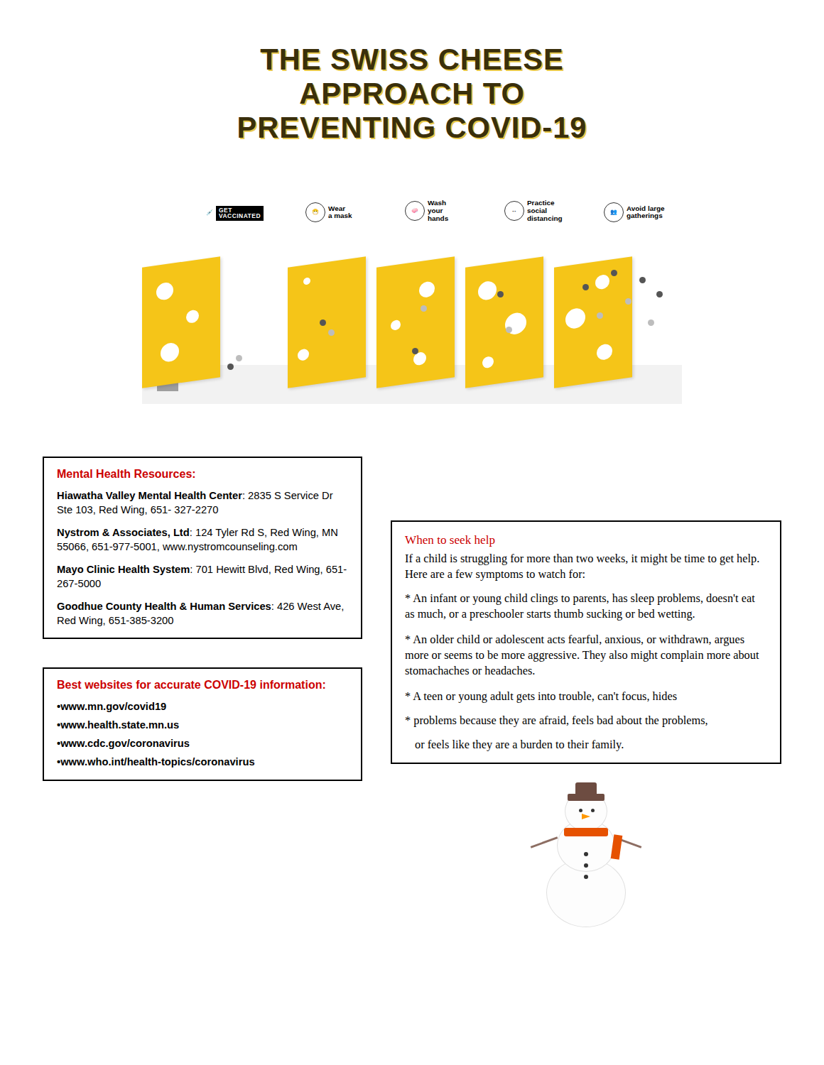The Swiss Cheese
Approach to
Preventing COVID-19
💉 GET
VACCINATED
😷Wear
a mask
🧼Wash
your
hands
↔Practice
social
distancing
👥Avoid large
gatherings
Mental Health Resources:
Hiawatha Valley Mental Health Center: 2835 S Service Dr Ste 103, Red Wing, 651- 327-2270
Nystrom & Associates, Ltd: 124 Tyler Rd S, Red Wing, MN 55066, 651-977-5001, www.nystromcounseling.com
Mayo Clinic Health System: 701 Hewitt Blvd, Red Wing, 651-267-5000
Goodhue County Health & Human Services: 426 West Ave, Red Wing, 651-385-3200
Best websites for accurate COVID-19 information:
•www.mn.gov/covid19
•www.health.state.mn.us
•www.cdc.gov/coronavirus
•www.who.int/health-topics/coronavirus
When to seek help
If a child is struggling for more than two weeks, it might be time to get help. Here are a few symptoms to watch for:
* An infant or young child clings to parents, has sleep problems, doesn't eat as much, or a preschooler starts thumb sucking or bed wetting.
* An older child or adolescent acts fearful, anxious, or withdrawn, argues more or seems to be more aggressive. They also might complain more about stomachaches or headaches.
* A teen or young adult gets into trouble, can't focus, hides
* problems because they are afraid, feels bad about the problems,
or feels like they are a burden to their family.